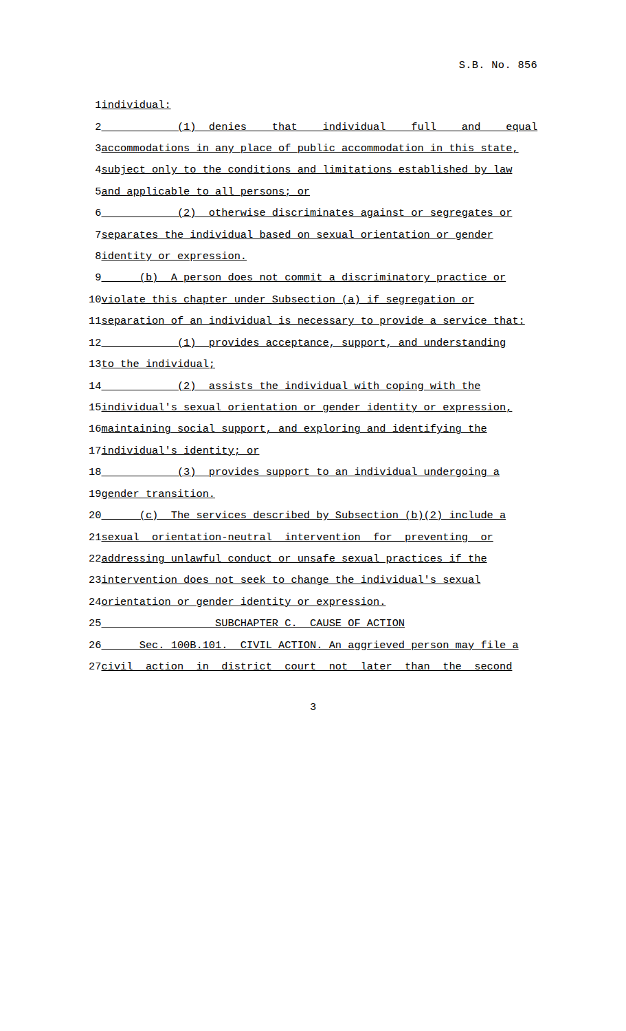S.B. No. 856
| 1 | individual: |
| 2 | (1) denies that individual full and equal |
| 3 | accommodations in any place of public accommodation in this state, |
| 4 | subject only to the conditions and limitations established by law |
| 5 | and applicable to all persons; or |
| 6 | (2) otherwise discriminates against or segregates or |
| 7 | separates the individual based on sexual orientation or gender |
| 8 | identity or expression. |
| 9 | (b) A person does not commit a discriminatory practice or |
| 10 | violate this chapter under Subsection (a) if segregation or |
| 11 | separation of an individual is necessary to provide a service that: |
| 12 | (1) provides acceptance, support, and understanding |
| 13 | to the individual; |
| 14 | (2) assists the individual with coping with the |
| 15 | individual's sexual orientation or gender identity or expression, |
| 16 | maintaining social support, and exploring and identifying the |
| 17 | individual's identity; or |
| 18 | (3) provides support to an individual undergoing a |
| 19 | gender transition. |
| 20 | (c) The services described by Subsection (b)(2) include a |
| 21 | sexual orientation-neutral intervention for preventing or |
| 22 | addressing unlawful conduct or unsafe sexual practices if the |
| 23 | intervention does not seek to change the individual's sexual |
| 24 | orientation or gender identity or expression. |
| 25 | SUBCHAPTER C. CAUSE OF ACTION |
| 26 | Sec. 100B.101. CIVIL ACTION. An aggrieved person may file a |
| 27 | civil action in district court not later than the second |
3